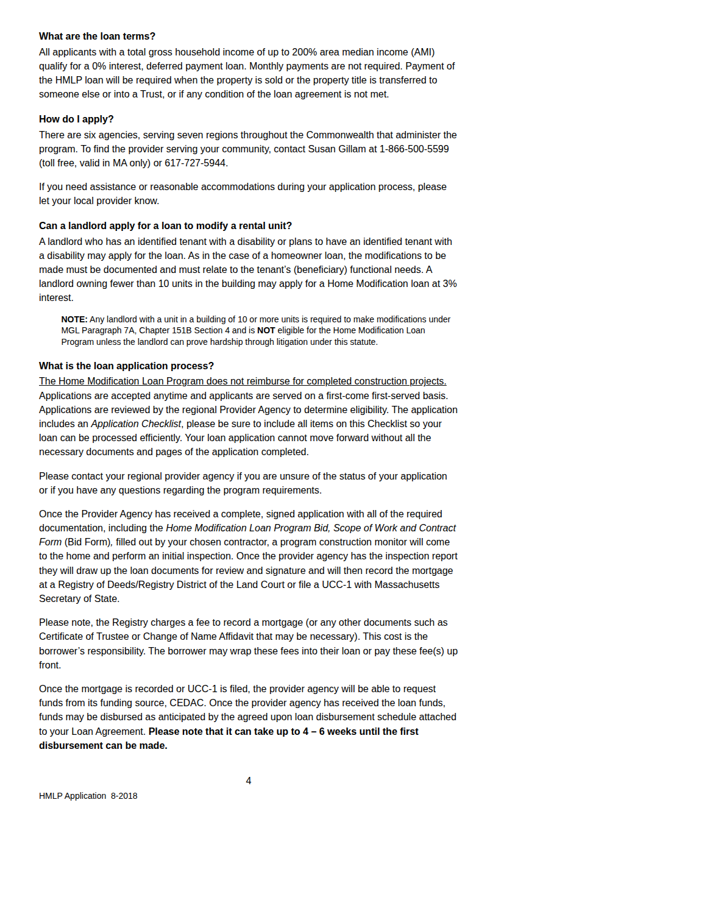What are the loan terms?
All applicants with a total gross household income of up to 200% area median income (AMI) qualify for a 0% interest, deferred payment loan. Monthly payments are not required. Payment of the HMLP loan will be required when the property is sold or the property title is transferred to someone else or into a Trust, or if any condition of the loan agreement is not met.
How do I apply?
There are six agencies, serving seven regions throughout the Commonwealth that administer the program. To find the provider serving your community, contact Susan Gillam at 1-866-500-5599 (toll free, valid in MA only) or 617-727-5944.
If you need assistance or reasonable accommodations during your application process, please let your local provider know.
Can a landlord apply for a loan to modify a rental unit?
A landlord who has an identified tenant with a disability or plans to have an identified tenant with a disability may apply for the loan. As in the case of a homeowner loan, the modifications to be made must be documented and must relate to the tenant’s (beneficiary) functional needs. A landlord owning fewer than 10 units in the building may apply for a Home Modification loan at 3% interest.
NOTE: Any landlord with a unit in a building of 10 or more units is required to make modifications under MGL Paragraph 7A, Chapter 151B Section 4 and is NOT eligible for the Home Modification Loan Program unless the landlord can prove hardship through litigation under this statute.
What is the loan application process?
The Home Modification Loan Program does not reimburse for completed construction projects. Applications are accepted anytime and applicants are served on a first-come first-served basis. Applications are reviewed by the regional Provider Agency to determine eligibility. The application includes an Application Checklist, please be sure to include all items on this Checklist so your loan can be processed efficiently. Your loan application cannot move forward without all the necessary documents and pages of the application completed.
Please contact your regional provider agency if you are unsure of the status of your application or if you have any questions regarding the program requirements.
Once the Provider Agency has received a complete, signed application with all of the required documentation, including the Home Modification Loan Program Bid, Scope of Work and Contract Form (Bid Form), filled out by your chosen contractor, a program construction monitor will come to the home and perform an initial inspection. Once the provider agency has the inspection report they will draw up the loan documents for review and signature and will then record the mortgage at a Registry of Deeds/Registry District of the Land Court or file a UCC-1 with Massachusetts Secretary of State.
Please note, the Registry charges a fee to record a mortgage (or any other documents such as Certificate of Trustee or Change of Name Affidavit that may be necessary). This cost is the borrower’s responsibility. The borrower may wrap these fees into their loan or pay these fee(s) up front.
Once the mortgage is recorded or UCC-1 is filed, the provider agency will be able to request funds from its funding source, CEDAC. Once the provider agency has received the loan funds, funds may be disbursed as anticipated by the agreed upon loan disbursement schedule attached to your Loan Agreement. Please note that it can take up to 4 – 6 weeks until the first disbursement can be made.
4
HMLP Application 8-2018